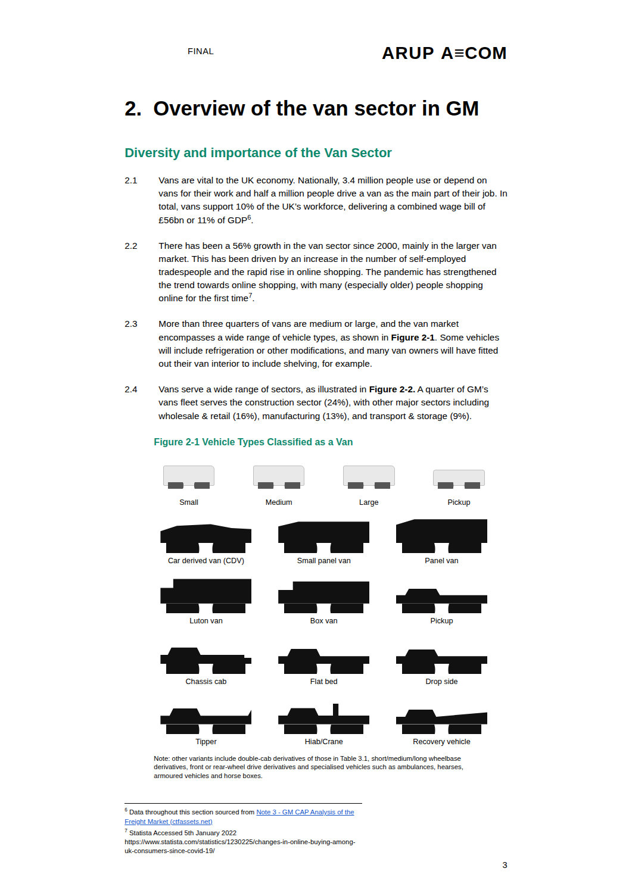FINAL
ARUP A≡COM
2. Overview of the van sector in GM
Diversity and importance of the Van Sector
2.1
Vans are vital to the UK economy. Nationally, 3.4 million people use or depend on vans for their work and half a million people drive a van as the main part of their job. In total, vans support 10% of the UK’s workforce, delivering a combined wage bill of £56bn or 11% of GDP6.
2.2
There has been a 56% growth in the van sector since 2000, mainly in the larger van market. This has been driven by an increase in the number of self-employed tradespeople and the rapid rise in online shopping. The pandemic has strengthened the trend towards online shopping, with many (especially older) people shopping online for the first time7.
2.3
More than three quarters of vans are medium or large, and the van market encompasses a wide range of vehicle types, as shown in Figure 2-1. Some vehicles will include refrigeration or other modifications, and many van owners will have fitted out their van interior to include shelving, for example.
2.4
Vans serve a wide range of sectors, as illustrated in Figure 2-2. A quarter of GM’s vans fleet serves the construction sector (24%), with other major sectors including wholesale & retail (16%), manufacturing (13%), and transport & storage (9%).
Figure 2-1 Vehicle Types Classified as a Van
Small
Medium
Large
Pickup
Car derived van (CDV)
Small panel van
Panel van
Luton van
Box van
Pickup
Chassis cab
Flat bed
Drop side
Tipper
Hiab/Crane
Recovery vehicle
Note: other variants include double-cab derivatives of those in Table 3.1, short/medium/long wheelbase derivatives, front or rear-wheel drive derivatives and specialised vehicles such as ambulances, hearses, armoured vehicles and horse boxes.
6 Data throughout this section sourced from Note 3 - GM CAP Analysis of the Freight Market (ctfassets.net)
7 Statista Accessed 5th January 2022 https://www.statista.com/statistics/1230225/changes-in-online-buying-among-uk-consumers-since-covid-19/
3